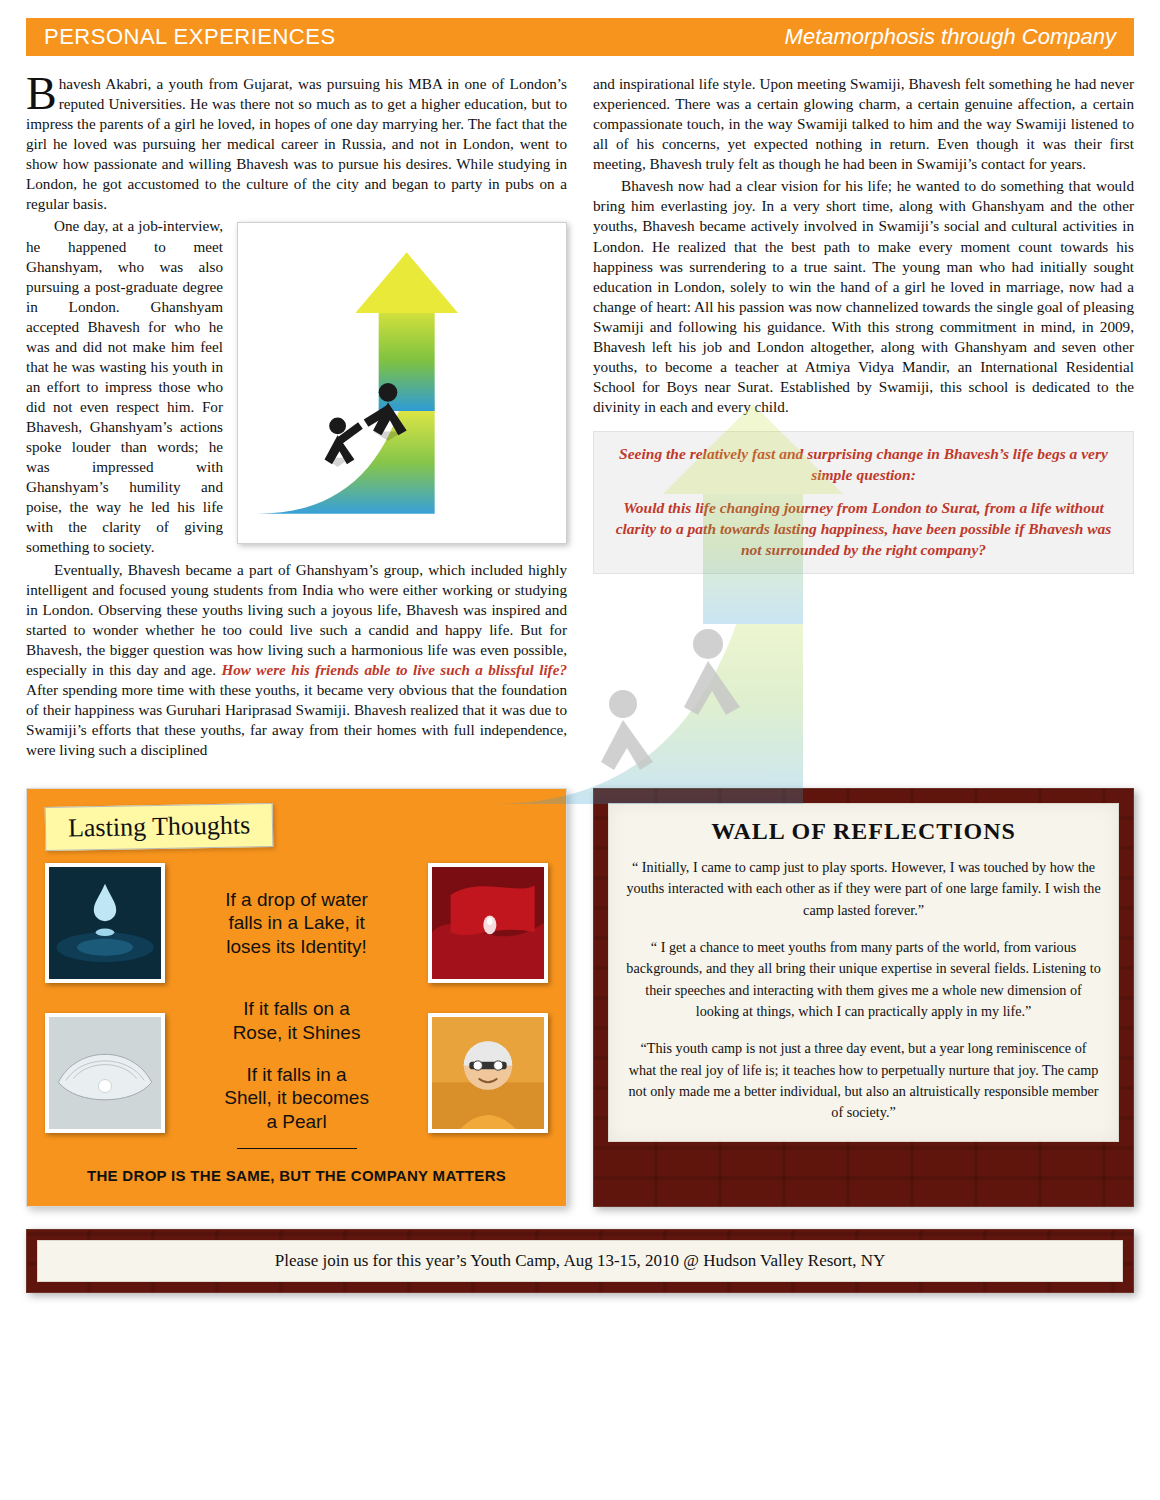PERSONAL EXPERIENCES
Metamorphosis through Company
Bhavesh Akabri, a youth from Gujarat, was pursuing his MBA in one of London’s reputed Universities. He was there not so much as to get a higher education, but to impress the parents of a girl he loved, in hopes of one day marrying her. The fact that the girl he loved was pursuing her medical career in Russia, and not in London, went to show how passionate and willing Bhavesh was to pursue his desires. While studying in London, he got accustomed to the culture of the city and began to party in pubs on a regular basis.
One day, at a job-interview, he happened to meet Ghanshyam, who was also pursuing a post-graduate degree in London. Ghanshyam accepted Bhavesh for who he was and did not make him feel that he was wasting his youth in an effort to impress those who did not even respect him. For Bhavesh, Ghanshyam’s actions spoke louder than words; he was impressed with Ghanshyam’s humility and poise, the way he led his life with the clarity of giving something to society.
Eventually, Bhavesh became a part of Ghanshyam’s group, which included highly intelligent and focused young students from India who were either working or studying in London. Observing these youths living such a joyous life, Bhavesh was inspired and started to wonder whether he too could live such a candid and happy life. But for Bhavesh, the bigger question was how living such a harmonious life was even possible, especially in this day and age. How were his friends able to live such a blissful life? After spending more time with these youths, it became very obvious that the foundation of their happiness was Guruhari Hariprasad Swamiji. Bhavesh realized that it was due to Swamiji’s efforts that these youths, far away from their homes with full independence, were living such a disciplined
and inspirational life style. Upon meeting Swamiji, Bhavesh felt something he had never experienced. There was a certain glowing charm, a certain genuine affection, a certain compassionate touch, in the way Swamiji talked to him and the way Swamiji listened to all of his concerns, yet expected nothing in return. Even though it was their first meeting, Bhavesh truly felt as though he had been in Swamiji’s contact for years.
Bhavesh now had a clear vision for his life; he wanted to do something that would bring him everlasting joy. In a very short time, along with Ghanshyam and the other youths, Bhavesh became actively involved in Swamiji’s social and cultural activities in London. He realized that the best path to make every moment count towards his happiness was surrendering to a true saint. The young man who had initially sought education in London, solely to win the hand of a girl he loved in marriage, now had a change of heart: All his passion was now channelized towards the single goal of pleasing Swamiji and following his guidance. With this strong commitment in mind, in 2009, Bhavesh left his job and London altogether, along with Ghanshyam and seven other youths, to become a teacher at Atmiya Vidya Mandir, an International Residential School for Boys near Surat. Established by Swamiji, this school is dedicated to the divinity in each and every child.
Seeing the relatively fast and surprising change in Bhavesh’s life begs a very simple question:
Would this life changing journey from London to Surat, from a life without clarity to a path towards lasting happiness, have been possible if Bhavesh was not surrounded by the right company?
Lasting Thoughts
If a drop of water
falls in a Lake, it
loses its Identity!
If it falls on a
Rose, it Shines
If it falls in a
Shell, it becomes
a Pearl
THE DROP IS THE SAME, BUT THE COMPANY MATTERS
WALL OF REFLECTIONS
“ Initially, I came to camp just to play sports. However, I was touched by how the youths interacted with each other as if they were part of one large family. I wish the camp lasted forever.”
“ I get a chance to meet youths from many parts of the world, from various backgrounds, and they all bring their unique expertise in several fields. Listening to their speeches and interacting with them gives me a whole new dimension of looking at things, which I can practically apply in my life.”
“This youth camp is not just a three day event, but a year long reminiscence of what the real joy of life is; it teaches how to perpetually nurture that joy. The camp not only made me a better individual, but also an altruistically responsible member of society.”
Please join us for this year’s Youth Camp, Aug 13-15, 2010 @ Hudson Valley Resort, NY